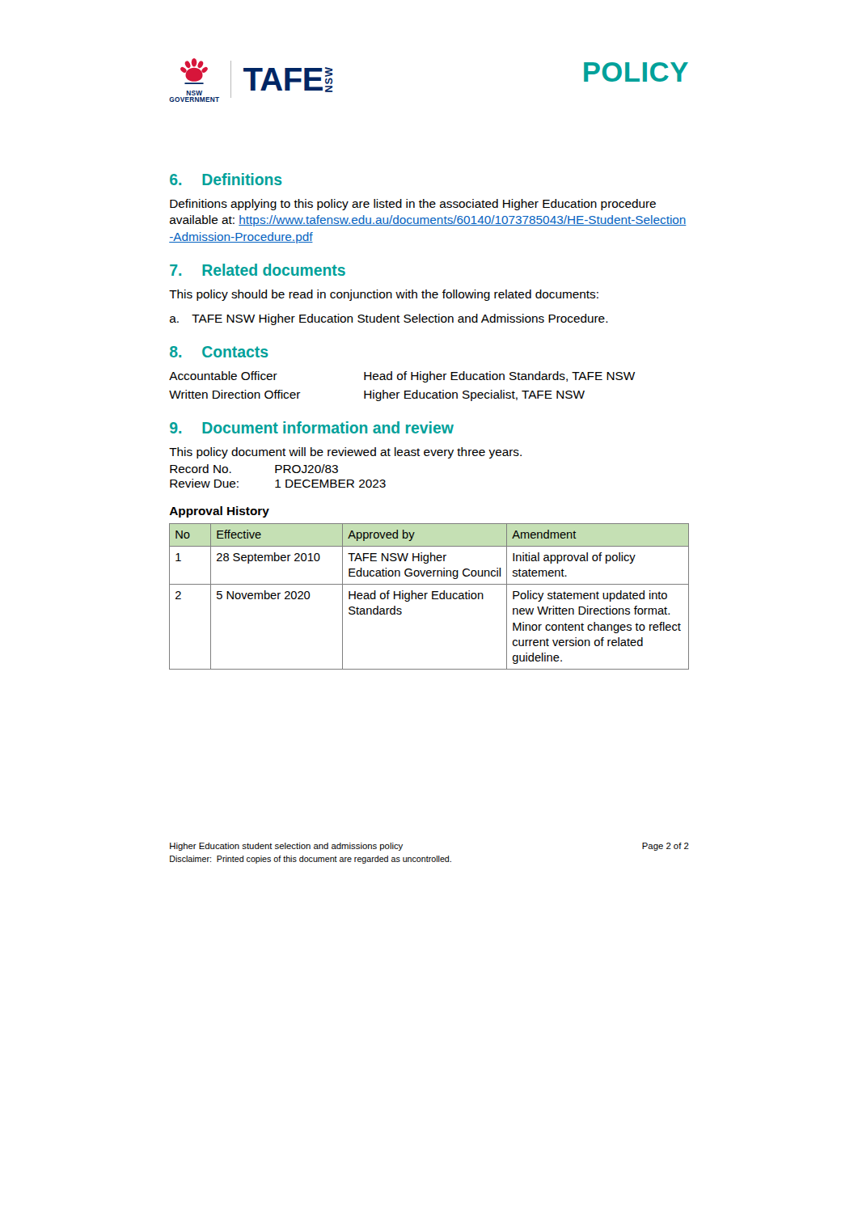NSW
GOVERNMENT
TAFE NSW
POLICY
6. Definitions
Definitions applying to this policy are listed in the associated Higher Education procedure available at: https://www.tafensw.edu.au/documents/60140/1073785043/HE-Student-Selection-Admission-Procedure.pdf
7. Related documents
This policy should be read in conjunction with the following related documents:
a. TAFE NSW Higher Education Student Selection and Admissions Procedure.
8. Contacts
Accountable Officer
Head of Higher Education Standards, TAFE NSW
Written Direction Officer
Higher Education Specialist, TAFE NSW
9. Document information and review
This policy document will be reviewed at least every three years.
Record No. PROJ20/83
Review Due: 1 DECEMBER 2023
Approval History
| No | Effective | Approved by | Amendment |
| --- | --- | --- | --- |
| 1 | 28 September 2010 | TAFE NSW Higher Education Governing Council | Initial approval of policy statement. |
| 2 | 5 November 2020 | Head of Higher Education Standards | Policy statement updated into new Written Directions format. Minor content changes to reflect current version of related guideline. |
Higher Education student selection and admissions policy
Disclaimer: Printed copies of this document are regarded as uncontrolled.
Page 2 of 2